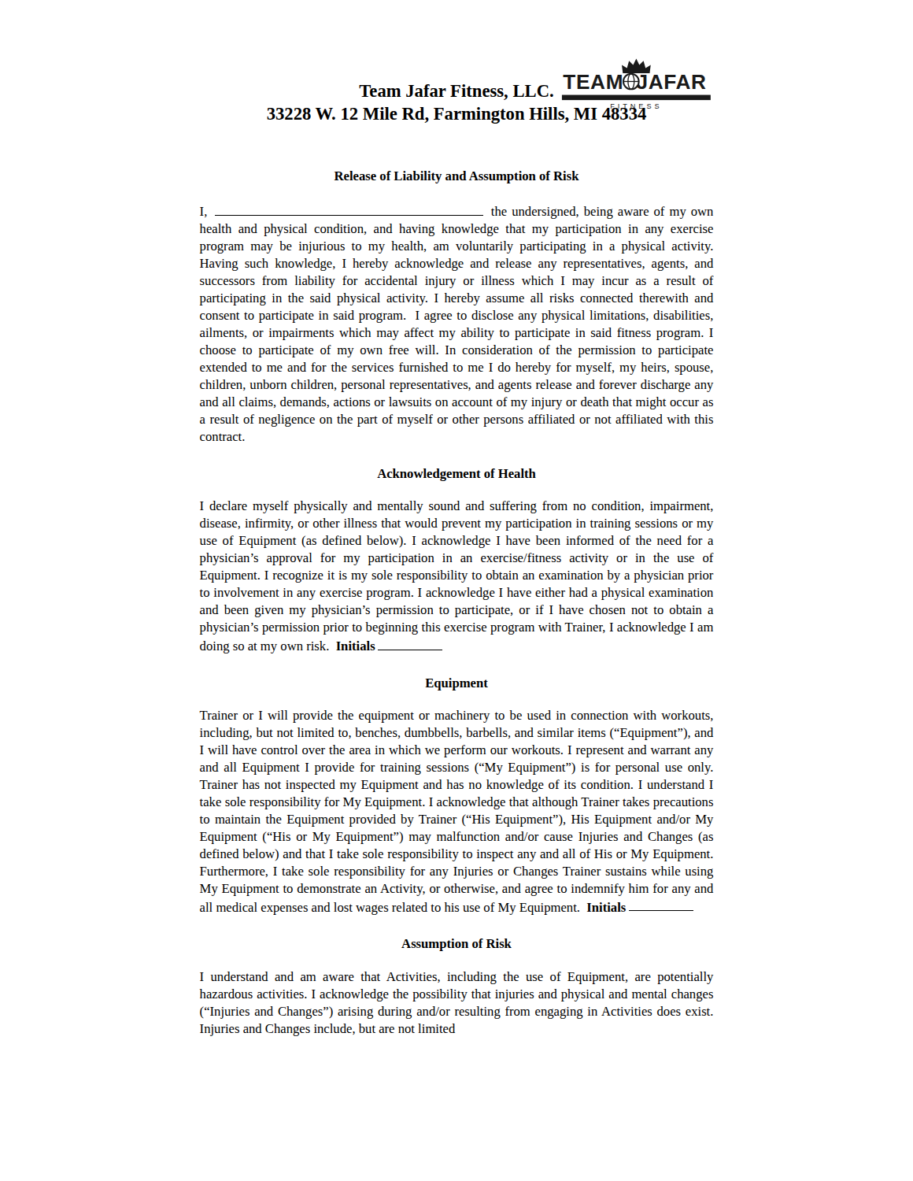TEAM JAFAR FITNESS
Team Jafar Fitness, LLC. 33228 W. 12 Mile Rd, Farmington Hills, MI 48334
Release of Liability and Assumption of Risk
I, the undersigned, being aware of my own health and physical condition, and having knowledge that my participation in any exercise program may be injurious to my health, am voluntarily participating in a physical activity. Having such knowledge, I hereby acknowledge and release any representatives, agents, and successors from liability for accidental injury or illness which I may incur as a result of participating in the said physical activity. I hereby assume all risks connected therewith and consent to participate in said program. I agree to disclose any physical limitations, disabilities, ailments, or impairments which may affect my ability to participate in said fitness program. I choose to participate of my own free will. In consideration of the permission to participate extended to me and for the services furnished to me I do hereby for myself, my heirs, spouse, children, unborn children, personal representatives, and agents release and forever discharge any and all claims, demands, actions or lawsuits on account of my injury or death that might occur as a result of negligence on the part of myself or other persons affiliated or not affiliated with this contract.
Acknowledgement of Health
I declare myself physically and mentally sound and suffering from no condition, impairment, disease, infirmity, or other illness that would prevent my participation in training sessions or my use of Equipment (as defined below). I acknowledge I have been informed of the need for a physician’s approval for my participation in an exercise/fitness activity or in the use of Equipment. I recognize it is my sole responsibility to obtain an examination by a physician prior to involvement in any exercise program. I acknowledge I have either had a physical examination and been given my physician’s permission to participate, or if I have chosen not to obtain a physician’s permission prior to beginning this exercise program with Trainer, I acknowledge I am doing so at my own risk. Initials
Equipment
Trainer or I will provide the equipment or machinery to be used in connection with workouts, including, but not limited to, benches, dumbbells, barbells, and similar items (“Equipment”), and I will have control over the area in which we perform our workouts. I represent and warrant any and all Equipment I provide for training sessions (“My Equipment”) is for personal use only. Trainer has not inspected my Equipment and has no knowledge of its condition. I understand I take sole responsibility for My Equipment. I acknowledge that although Trainer takes precautions to maintain the Equipment provided by Trainer (“His Equipment”), His Equipment and/or My Equipment (“His or My Equipment”) may malfunction and/or cause Injuries and Changes (as defined below) and that I take sole responsibility to inspect any and all of His or My Equipment. Furthermore, I take sole responsibility for any Injuries or Changes Trainer sustains while using My Equipment to demonstrate an Activity, or otherwise, and agree to indemnify him for any and all medical expenses and lost wages related to his use of My Equipment. Initials
Assumption of Risk
I understand and am aware that Activities, including the use of Equipment, are potentially hazardous activities. I acknowledge the possibility that injuries and physical and mental changes (“Injuries and Changes”) arising during and/or resulting from engaging in Activities does exist. Injuries and Changes include, but are not limited